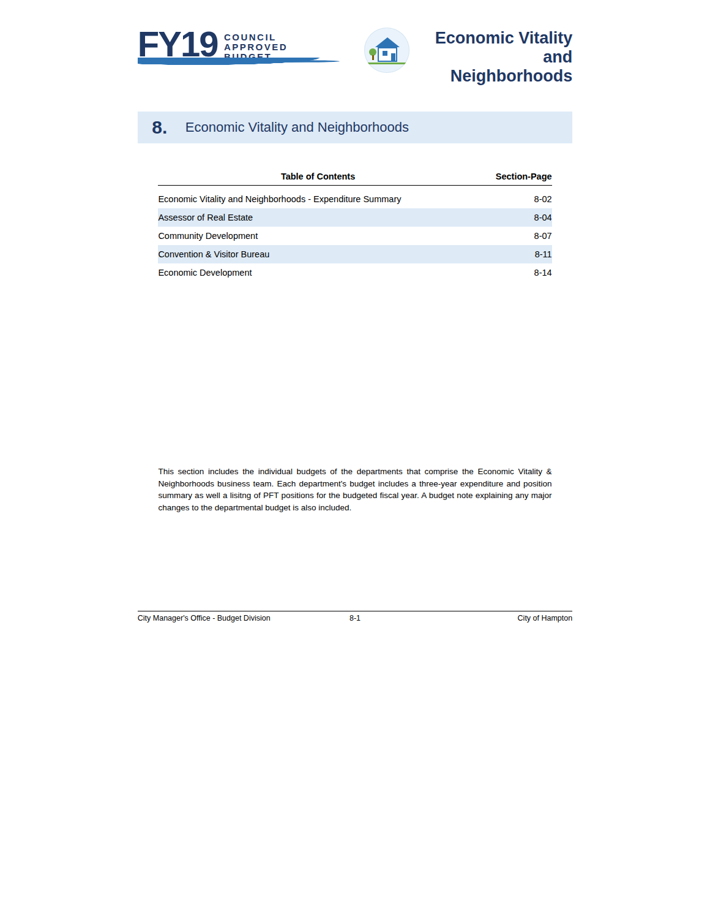FY19
COUNCIL
APPROVED
BUDGET
Economic Vitality and
Neighborhoods
8.
Economic Vitality and Neighborhoods
| Table of Contents | Section-Page |
| --- | --- |
| Economic Vitality and Neighborhoods - Expenditure Summary | 8-02 |
| Assessor of Real Estate | 8-04 |
| Community Development | 8-07 |
| Convention & Visitor Bureau | 8-11 |
| Economic Development | 8-14 |
This section includes the individual budgets of the departments that comprise the Economic Vitality & Neighborhoods business team. Each department's budget includes a three-year expenditure and position summary as well a lisitng of PFT positions for the budgeted fiscal year. A budget note explaining any major changes to the departmental budget is also included.
City Manager's Office - Budget Division
8-1
City of Hampton